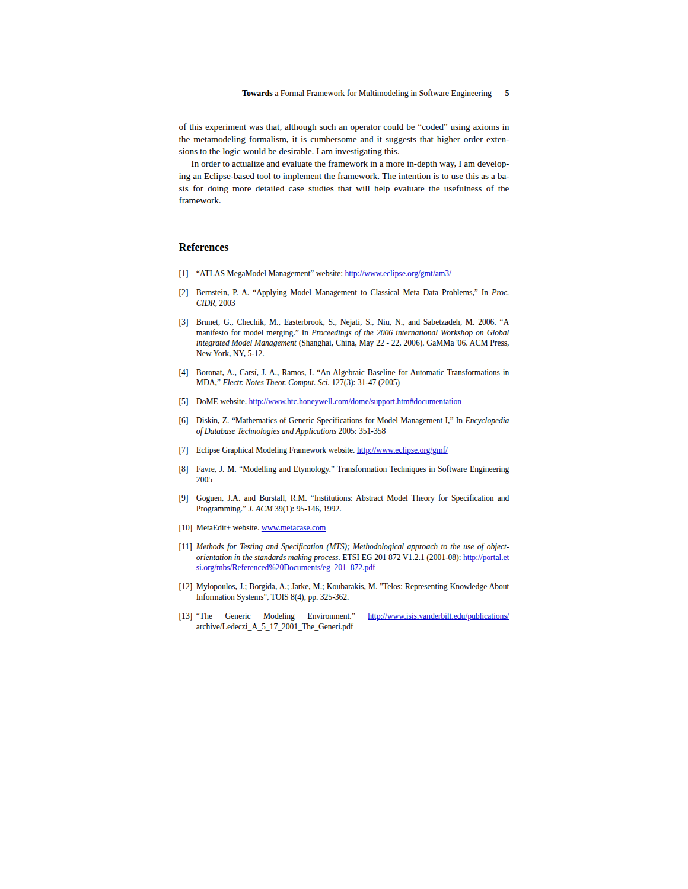Towards a Formal Framework for Multimodeling in Software Engineering 5
of this experiment was that, although such an operator could be “coded” using axioms in the metamodeling formalism, it is cumbersome and it suggests that higher order extensions to the logic would be desirable. I am investigating this.
In order to actualize and evaluate the framework in a more in-depth way, I am developing an Eclipse-based tool to implement the framework. The intention is to use this as a basis for doing more detailed case studies that will help evaluate the usefulness of the framework.
References
[1]“ATLAS MegaModel Management” website: http://www.eclipse.org/gmt/am3/
[2] Bernstein, P. A. “Applying Model Management to Classical Meta Data Problems,” In Proc. CIDR, 2003
[3] Brunet, G., Chechik, M., Easterbrook, S., Nejati, S., Niu, N., and Sabetzadeh, M. 2006. “A manifesto for model merging.” In Proceedings of the 2006 international Workshop on Global integrated Model Management (Shanghai, China, May 22 - 22, 2006). GaMMa '06. ACM Press, New York, NY, 5-12.
[4] Boronat, A., Carsí, J. A., Ramos, I. “An Algebraic Baseline for Automatic Transformations in MDA,” Electr. Notes Theor. Comput. Sci. 127(3): 31-47 (2005)
[5] DoME website. http://www.htc.honeywell.com/dome/support.htm#documentation
[6] Diskin, Z. “Mathematics of Generic Specifications for Model Management I,” In Encyclopedia of Database Technologies and Applications 2005: 351-358
[7] Eclipse Graphical Modeling Framework website. http://www.eclipse.org/gmf/
[8] Favre, J. M. “Modelling and Etymology.” Transformation Techniques in Software Engineering 2005
[9] Goguen, J.A. and Burstall, R.M. “Institutions: Abstract Model Theory for Specification and Programming.” J. ACM 39(1): 95-146, 1992.
[10] MetaEdit+ website. www.metacase.com
[11] Methods for Testing and Specification (MTS); Methodological approach to the use of object-orientation in the standards making process. ETSI EG 201 872 V1.2.1 (2001-08): http://portal.etsi.org/mbs/Referenced%20Documents/eg_201_872.pdf
[12] Mylopoulos, J.; Borgida, A.; Jarke, M.; Koubarakis, M. "Telos: Representing Knowledge About Information Systems", TOIS 8(4), pp. 325-362.
[13]“The Generic Modeling Environment.” http://www.isis.vanderbilt.edu/publications/ archive/Ledeczi_A_5_17_2001_The_Generi.pdf